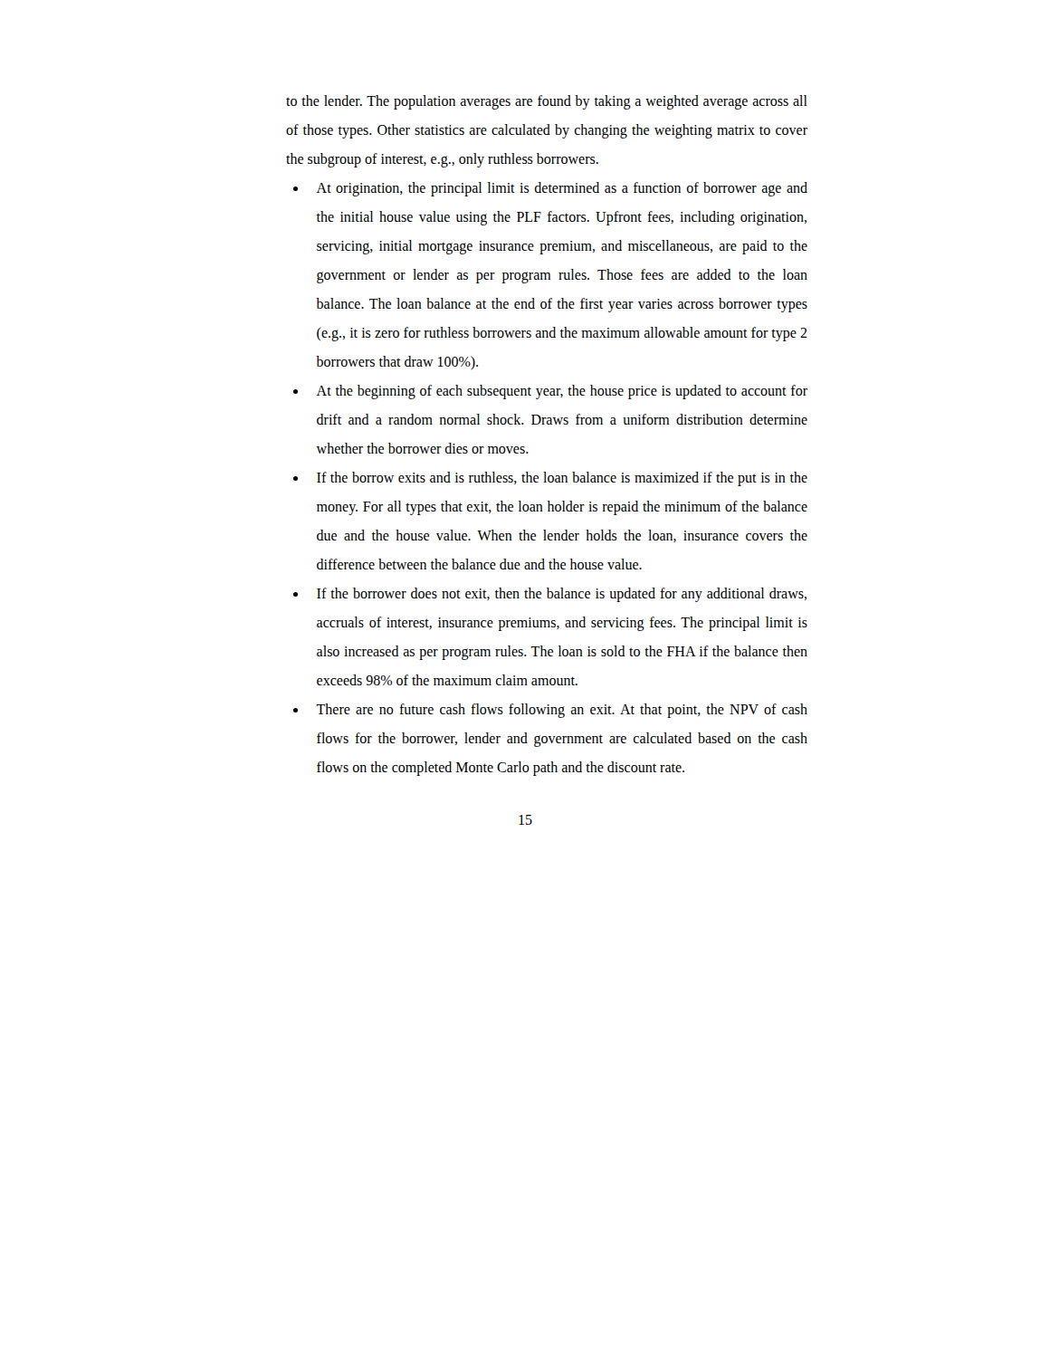to the lender. The population averages are found by taking a weighted average across all of those types. Other statistics are calculated by changing the weighting matrix to cover the subgroup of interest, e.g., only ruthless borrowers.
At origination, the principal limit is determined as a function of borrower age and the initial house value using the PLF factors. Upfront fees, including origination, servicing, initial mortgage insurance premium, and miscellaneous, are paid to the government or lender as per program rules. Those fees are added to the loan balance. The loan balance at the end of the first year varies across borrower types (e.g., it is zero for ruthless borrowers and the maximum allowable amount for type 2 borrowers that draw 100%).
At the beginning of each subsequent year, the house price is updated to account for drift and a random normal shock. Draws from a uniform distribution determine whether the borrower dies or moves.
If the borrow exits and is ruthless, the loan balance is maximized if the put is in the money. For all types that exit, the loan holder is repaid the minimum of the balance due and the house value. When the lender holds the loan, insurance covers the difference between the balance due and the house value.
If the borrower does not exit, then the balance is updated for any additional draws, accruals of interest, insurance premiums, and servicing fees. The principal limit is also increased as per program rules. The loan is sold to the FHA if the balance then exceeds 98% of the maximum claim amount.
There are no future cash flows following an exit. At that point, the NPV of cash flows for the borrower, lender and government are calculated based on the cash flows on the completed Monte Carlo path and the discount rate.
15